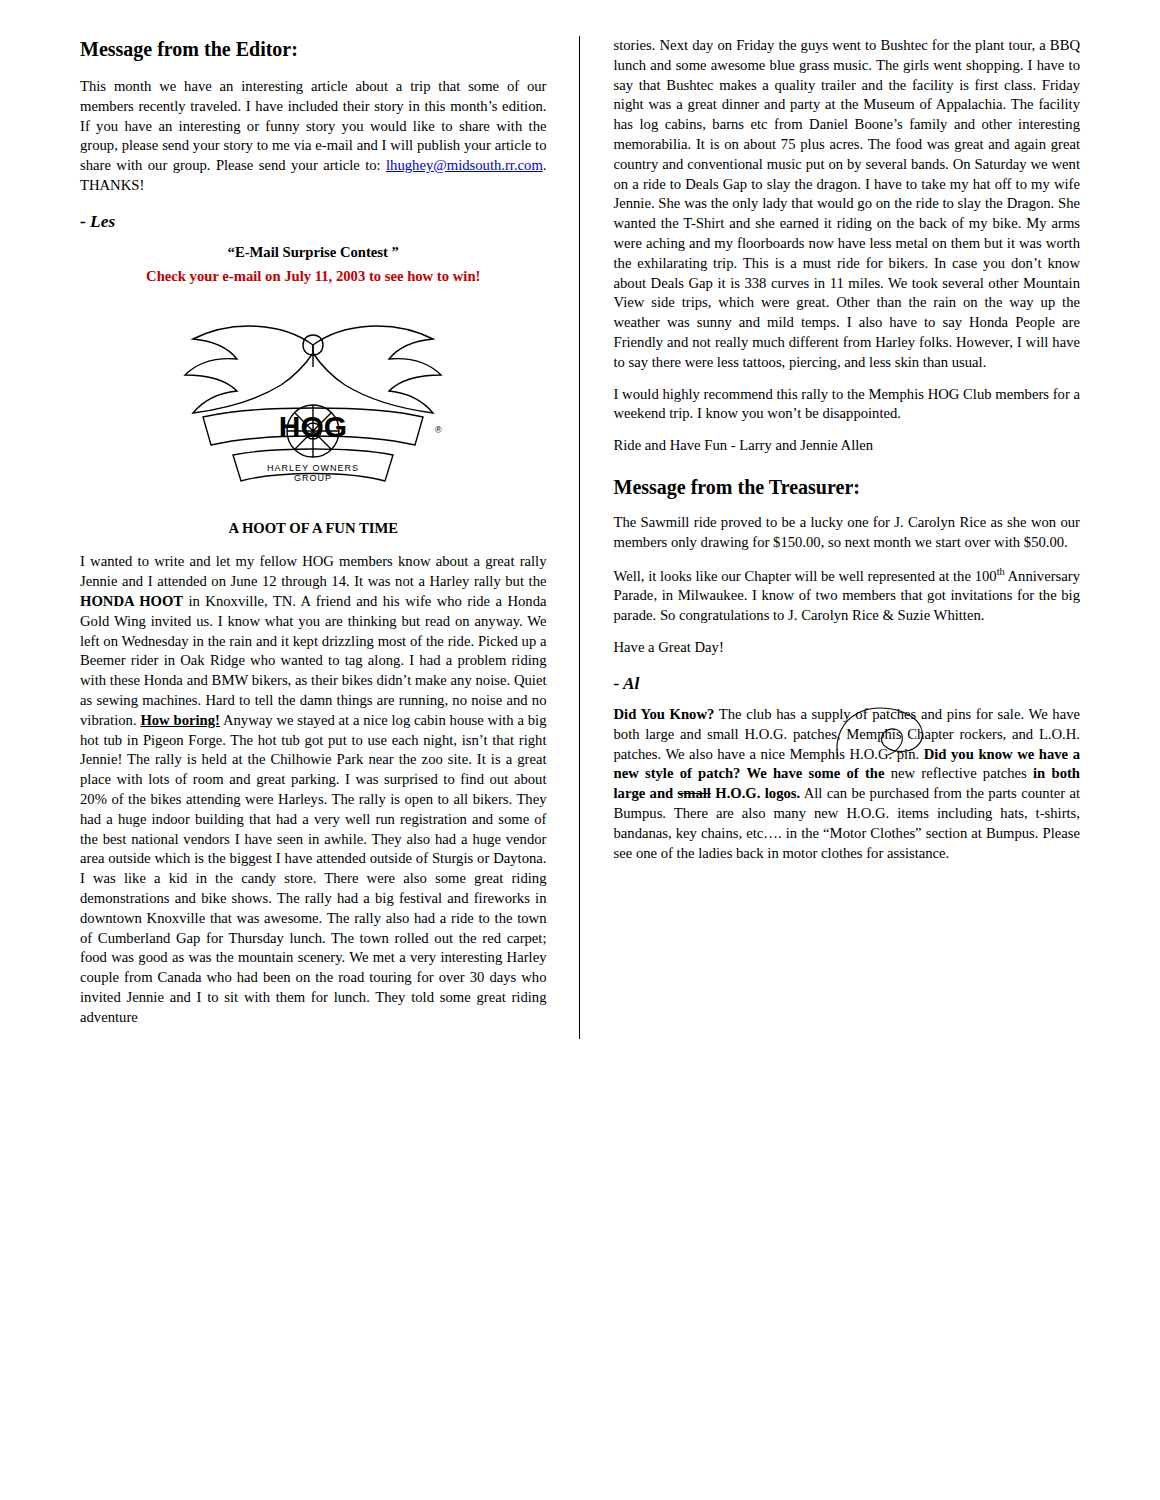Message from the Editor:
This month we have an interesting article about a trip that some of our members recently traveled. I have included their story in this month’s edition. If you have an interesting or funny story you would like to share with the group, please send your story to me via e-mail and I will publish your article to share with our group. Please send your article to: lhughey@midsouth.rr.com. THANKS!
- Les
“E-Mail Surprise Contest ”
Check your e-mail on July 11, 2003 to see how to win!
HOG HARLEY OWNERS GROUP ®
A HOOT OF A FUN TIME
I wanted to write and let my fellow HOG members know about a great rally Jennie and I attended on June 12 through 14. It was not a Harley rally but the HONDA HOOT in Knoxville, TN. A friend and his wife who ride a Honda Gold Wing invited us. I know what you are thinking but read on anyway. We left on Wednesday in the rain and it kept drizzling most of the ride. Picked up a Beemer rider in Oak Ridge who wanted to tag along. I had a problem riding with these Honda and BMW bikers, as their bikes didn’t make any noise. Quiet as sewing machines. Hard to tell the damn things are running, no noise and no vibration. How boring! Anyway we stayed at a nice log cabin house with a big hot tub in Pigeon Forge. The hot tub got put to use each night, isn’t that right Jennie! The rally is held at the Chilhowie Park near the zoo site. It is a great place with lots of room and great parking. I was surprised to find out about 20% of the bikes attending were Harleys. The rally is open to all bikers. They had a huge indoor building that had a very well run registration and some of the best national vendors I have seen in awhile. They also had a huge vendor area outside which is the biggest I have attended outside of Sturgis or Daytona. I was like a kid in the candy store. There were also some great riding demonstrations and bike shows. The rally had a big festival and fireworks in downtown Knoxville that was awesome. The rally also had a ride to the town of Cumberland Gap for Thursday lunch. The town rolled out the red carpet; food was good as was the mountain scenery. We met a very interesting Harley couple from Canada who had been on the road touring for over 30 days who invited Jennie and I to sit with them for lunch. They told some great riding adventure
stories. Next day on Friday the guys went to Bushtec for the plant tour, a BBQ lunch and some awesome blue grass music. The girls went shopping. I have to say that Bushtec makes a quality trailer and the facility is first class. Friday night was a great dinner and party at the Museum of Appalachia. The facility has log cabins, barns etc from Daniel Boone’s family and other interesting memorabilia. It is on about 75 plus acres. The food was great and again great country and conventional music put on by several bands. On Saturday we went on a ride to Deals Gap to slay the dragon. I have to take my hat off to my wife Jennie. She was the only lady that would go on the ride to slay the Dragon. She wanted the T-Shirt and she earned it riding on the back of my bike. My arms were aching and my floorboards now have less metal on them but it was worth the exhilarating trip. This is a must ride for bikers. In case you don’t know about Deals Gap it is 338 curves in 11 miles. We took several other Mountain View side trips, which were great. Other than the rain on the way up the weather was sunny and mild temps. I also have to say Honda People are Friendly and not really much different from Harley folks. However, I will have to say there were less tattoos, piercing, and less skin than usual.
I would highly recommend this rally to the Memphis HOG Club members for a weekend trip. I know you won’t be disappointed.
Ride and Have Fun - Larry and Jennie Allen
Message from the Treasurer:
The Sawmill ride proved to be a lucky one for J. Carolyn Rice as she won our members only drawing for $150.00, so next month we start over with $50.00.
Well, it looks like our Chapter will be well represented at the 100th Anniversary Parade, in Milwaukee. I know of two members that got invitations for the big parade. So congratulations to J. Carolyn Rice & Suzie Whitten.
Have a Great Day!
- Al
Did You Know? The club has a supply of patches and pins for sale. We have both large and small H.O.G. patches, Memphis Chapter rockers, and L.O.H. patches. We also have a nice Memphis H.O.G. pin. Did you know we have a new style of patch? We have some of the new reflective patches in both large and small H.O.G. logos. All can be purchased from the parts counter at Bumpus. There are also many new H.O.G. items including hats, t-shirts, bandanas, key chains, etc…. in the “Motor Clothes” section at Bumpus. Please see one of the ladies back in motor clothes for assistance.